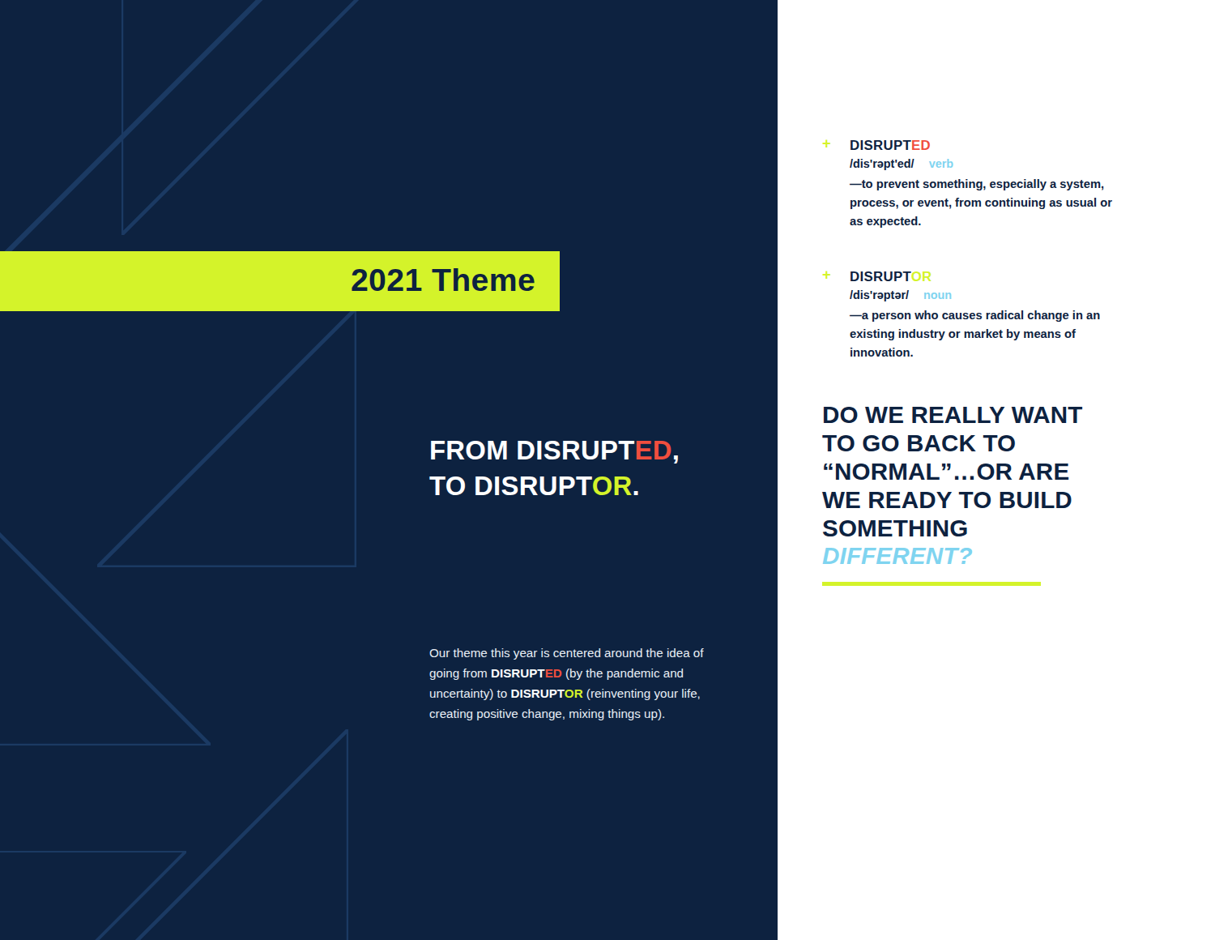2021 Theme
From Disrupted,
to Disruptor.
Our theme this year is centered around the idea of going from DISRUPTED (by the pandemic and uncertainty) to DISRUPTOR (reinventing your life, creating positive change, mixing things up).
Disrupted
/dis'rəpt'ed/ verb
—to prevent something, especially a system, process, or event, from continuing as usual or as expected.
Disruptor
/dis'rəptər/ noun
—a person who causes radical change in an existing industry or market by means of innovation.
Do we really want to go back to “normal”…or are we ready to build something different?